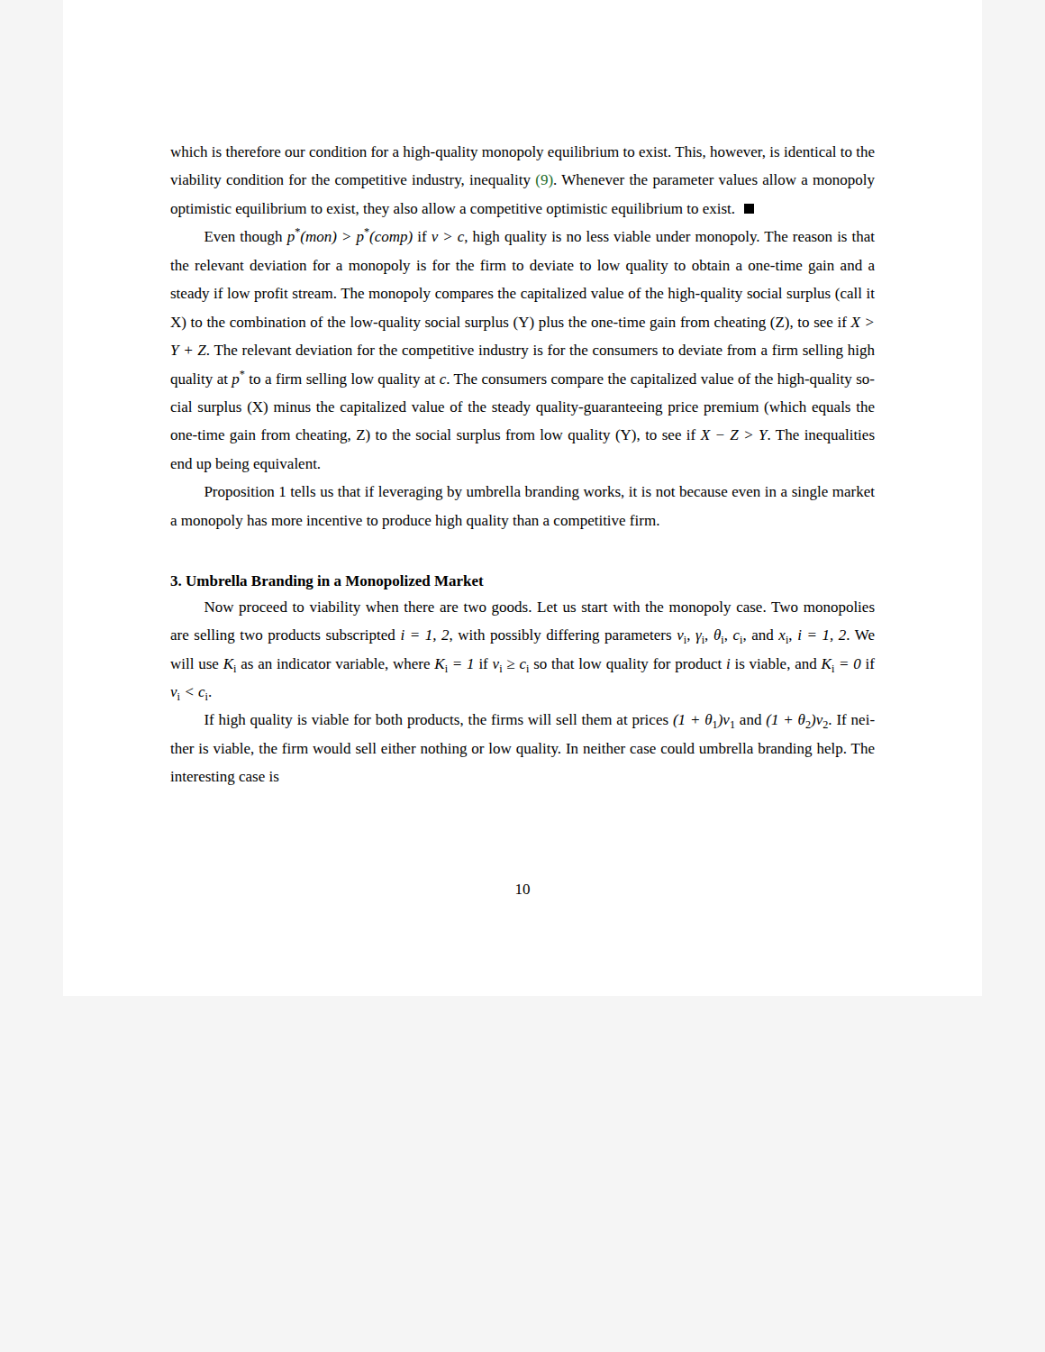which is therefore our condition for a high-quality monopoly equilibrium to exist. This, however, is identical to the viability condition for the competitive industry, inequality (9). Whenever the parameter values allow a monopoly optimistic equilibrium to exist, they also allow a competitive optimistic equilibrium to exist.
Even though p*(mon) > p*(comp) if v > c, high quality is no less viable under monopoly. The reason is that the relevant deviation for a monopoly is for the firm to deviate to low quality to obtain a one-time gain and a steady if low profit stream. The monopoly compares the capitalized value of the high-quality social surplus (call it X) to the combination of the low-quality social surplus (Y) plus the one-time gain from cheating (Z), to see if X > Y + Z. The relevant deviation for the competitive industry is for the consumers to deviate from a firm selling high quality at p* to a firm selling low quality at c. The consumers compare the capitalized value of the high-quality social surplus (X) minus the capitalized value of the steady quality-guaranteeing price premium (which equals the one-time gain from cheating, Z) to the social surplus from low quality (Y), to see if X − Z > Y. The inequalities end up being equivalent.
Proposition 1 tells us that if leveraging by umbrella branding works, it is not because even in a single market a monopoly has more incentive to produce high quality than a competitive firm.
3. Umbrella Branding in a Monopolized Market
Now proceed to viability when there are two goods. Let us start with the monopoly case. Two monopolies are selling two products subscripted i = 1, 2, with possibly differing parameters vi, γi, θi, ci, and xi, i = 1, 2. We will use Ki as an indicator variable, where Ki = 1 if vi ≥ ci so that low quality for product i is viable, and Ki = 0 if vi < ci.
If high quality is viable for both products, the firms will sell them at prices (1 + θ1)v1 and (1 + θ2)v2. If neither is viable, the firm would sell either nothing or low quality. In neither case could umbrella branding help. The interesting case is
10